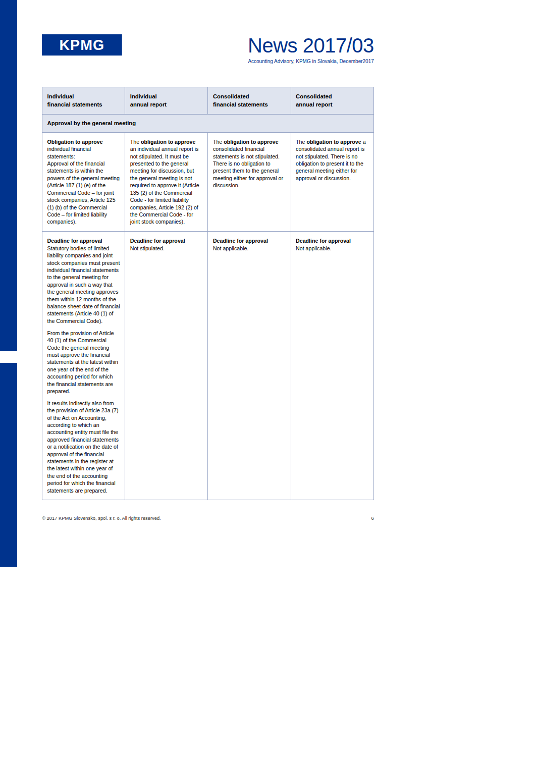KPMG
News 2017/03
Accounting Advisory, KPMG in Slovakia, December2017
| Individual financial statements | Individual annual report | Consolidated financial statements | Consolidated annual report |
| --- | --- | --- | --- |
| Approval by the general meeting |
| Obligation to approve individual financial statements: Approval of the financial statements is within the powers of the general meeting (Article 187 (1) (e) of the Commercial Code – for joint stock companies, Article 125 (1) (b) of the Commercial Code – for limited liability companies). | The obligation to approve an individual annual report is not stipulated. It must be presented to the general meeting for discussion, but the general meeting is not required to approve it (Article 135 (2) of the Commercial Code - for limited liability companies, Article 192 (2) of the Commercial Code - for joint stock companies). | The obligation to approve consolidated financial statements is not stipulated. There is no obligation to present them to the general meeting either for approval or discussion. | The obligation to approve a consolidated annual report is not stipulated. There is no obligation to present it to the general meeting either for approval or discussion. |
| Deadline for approval Statutory bodies of limited liability companies and joint stock companies must present individual financial statements to the general meeting for approval in such a way that the general meeting approves them within 12 months of the balance sheet date of financial statements (Article 40 (1) of the Commercial Code). From the provision of Article 40 (1) of the Commercial Code the general meeting must approve the financial statements at the latest within one year of the end of the accounting period for which the financial statements are prepared. It results indirectly also from the provision of Article 23a (7) of the Act on Accounting, according to which an accounting entity must file the approved financial statements or a notification on the date of approval of the financial statements in the register at the latest within one year of the end of the accounting period for which the financial statements are prepared. | Deadline for approval Not stipulated. | Deadline for approval Not applicable. | Deadline for approval Not applicable. |
© 2017 KPMG Slovensko, spol. s r. o. All rights reserved.
6